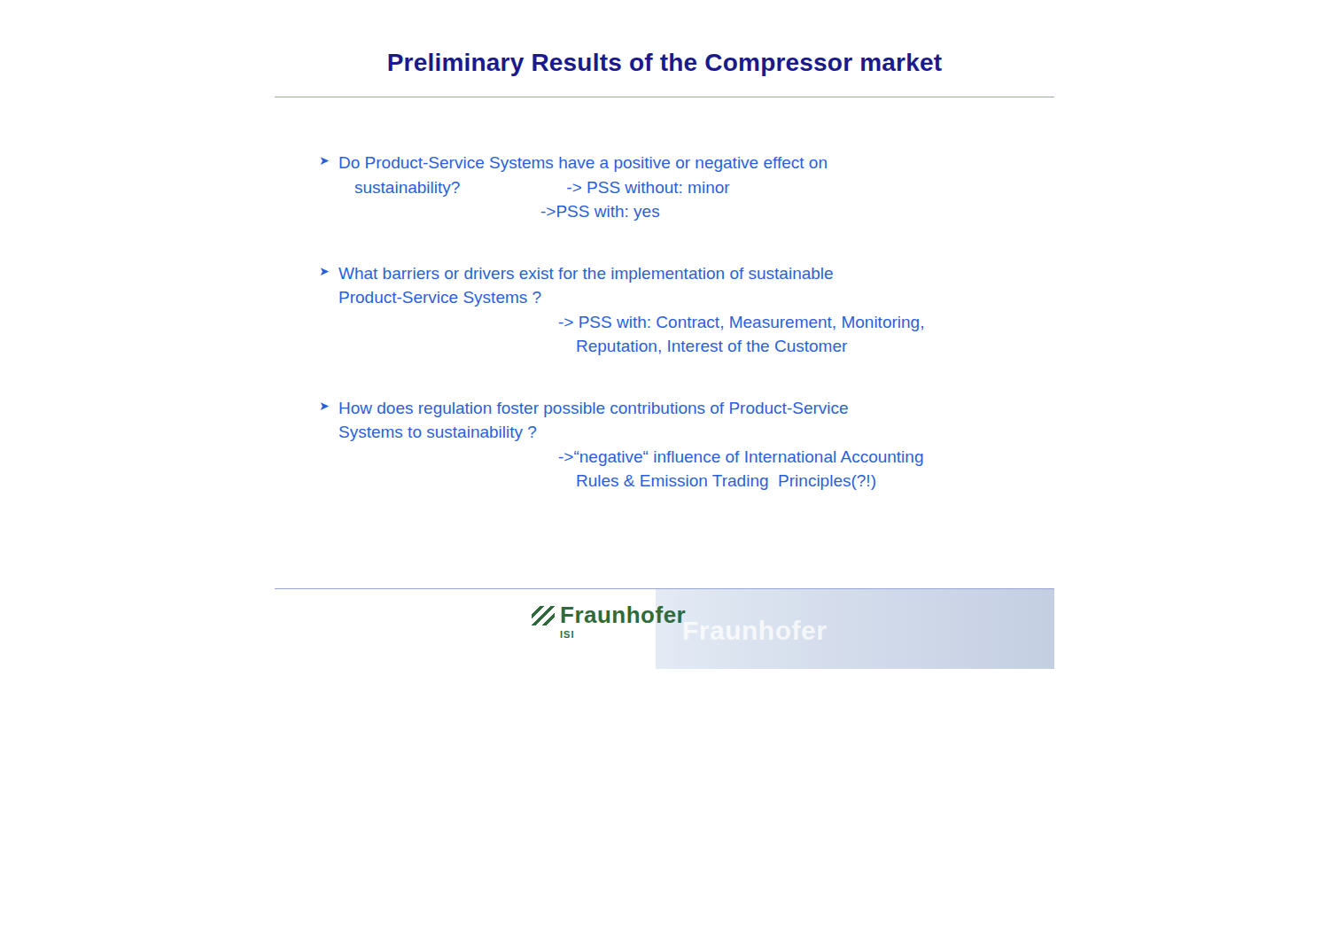Preliminary Results of the Compressor market
Do Product-Service Systems have a positive or negative effect on
sustainability?-> PSS without: minor
->PSS with: yes
What barriers or drivers exist for the implementation of sustainable
Product-Service Systems ?
-> PSS with: Contract, Measurement, Monitoring,
Reputation, Interest of the Customer
How does regulation foster possible contributions of Product-Service
Systems to sustainability ?
->“negative“ influence of International Accounting
Rules & Emission Trading Principles(?!)
Fraunhofer
Fraunhofer ISI